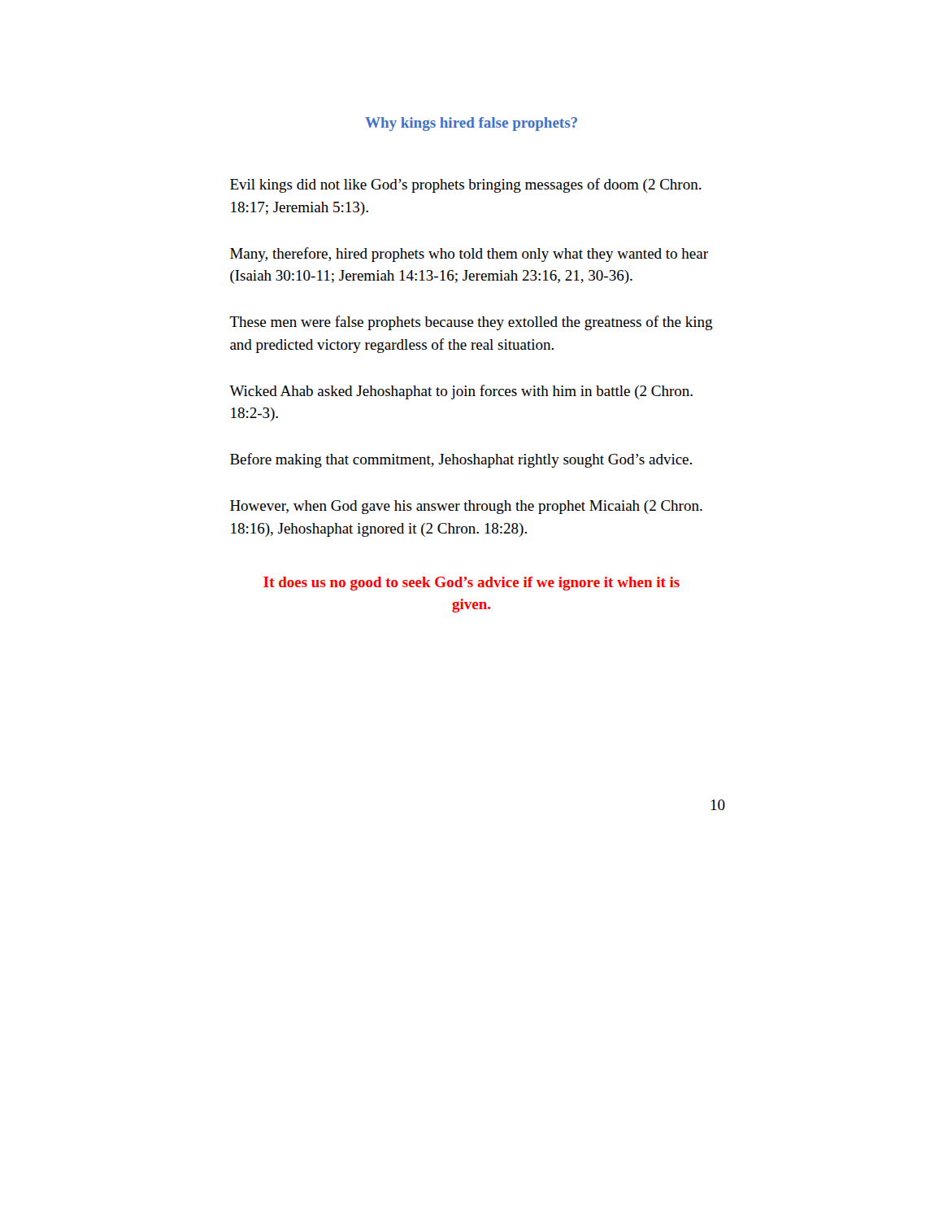Why kings hired false prophets?
Evil kings did not like God’s prophets bringing messages of doom (2 Chron. 18:17; Jeremiah 5:13).
Many, therefore, hired prophets who told them only what they wanted to hear (Isaiah 30:10-11; Jeremiah 14:13-16; Jeremiah 23:16, 21, 30-36).
These men were false prophets because they extolled the greatness of the king and predicted victory regardless of the real situation.
Wicked Ahab asked Jehoshaphat to join forces with him in battle (2 Chron. 18:2-3).
Before making that commitment, Jehoshaphat rightly sought God’s advice.
However, when God gave his answer through the prophet Micaiah (2 Chron. 18:16), Jehoshaphat ignored it (2 Chron. 18:28).
It does us no good to seek God’s advice if we ignore it when it is given.
10